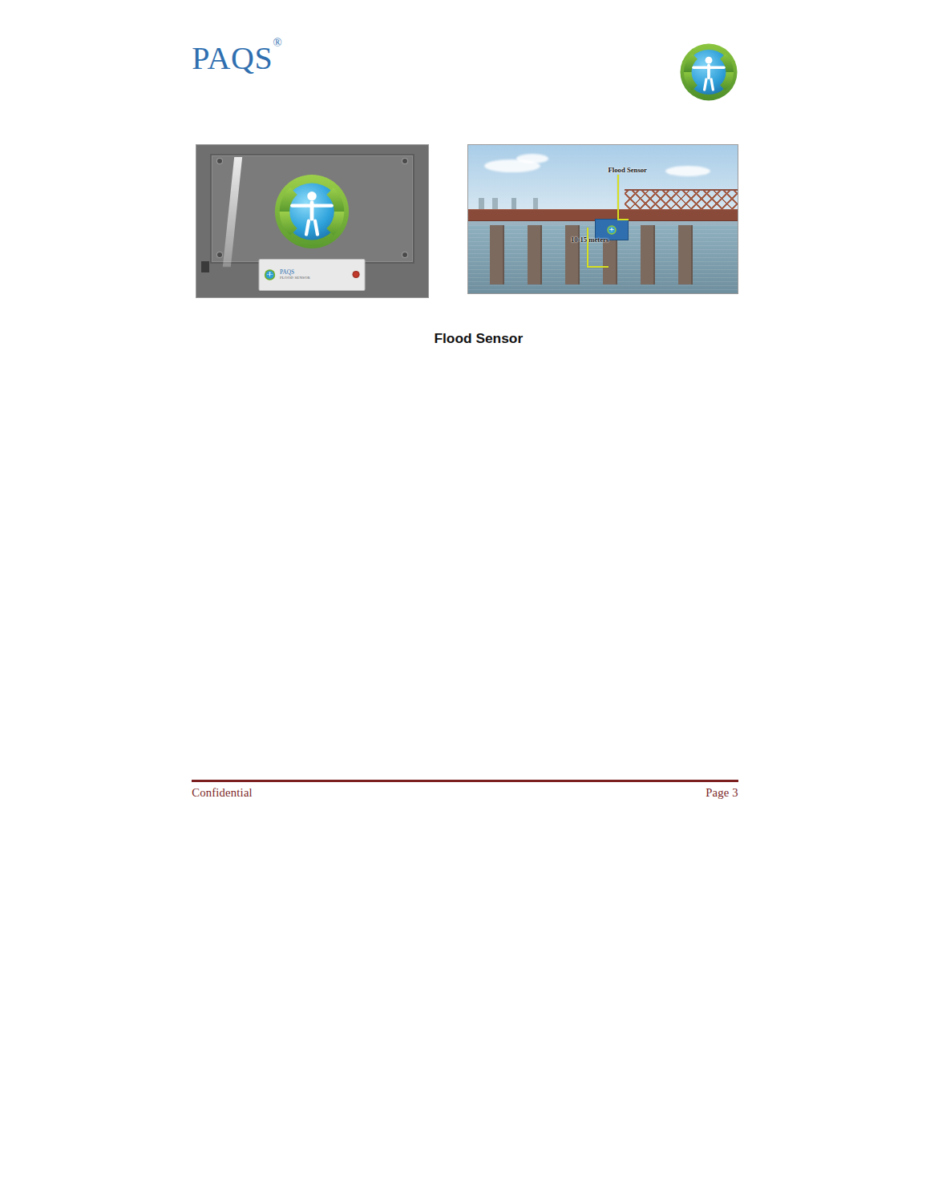PAQS®
PAQSFLOOD SENSOR
Flood Sensor
10-15 meters
Flood Sensor
Confidential Page 3